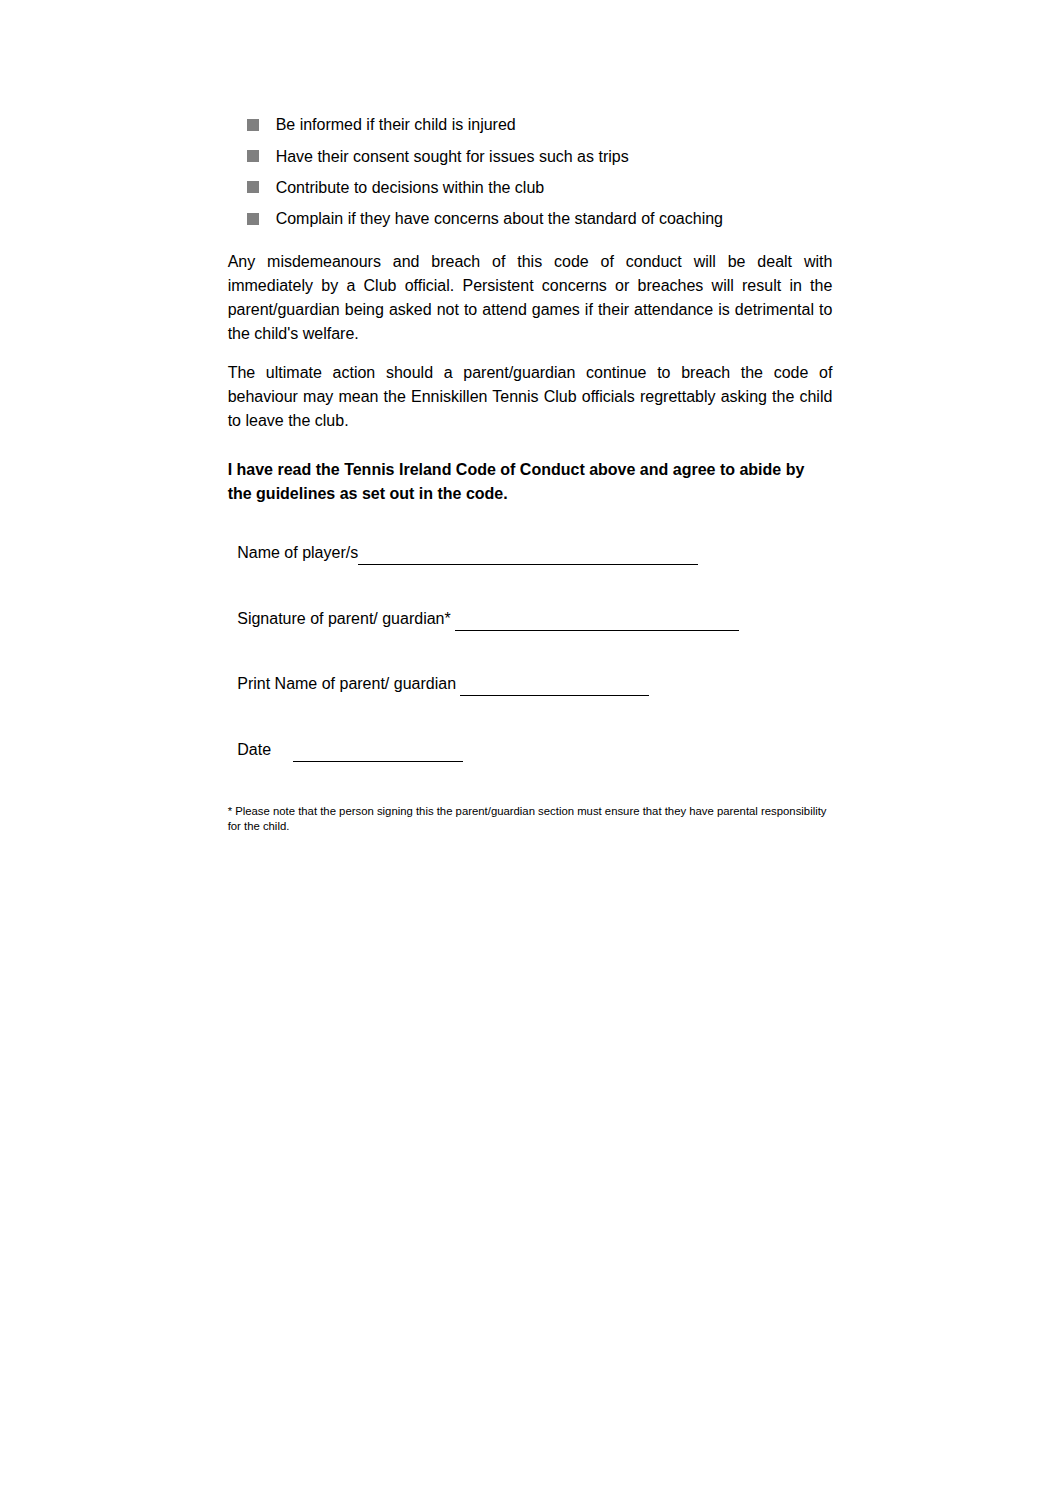Be informed if their child is injured
Have their consent sought for issues such as trips
Contribute to decisions within the club
Complain if they have concerns about the standard of coaching
Any misdemeanours and breach of this code of conduct will be dealt with immediately by a Club official. Persistent concerns or breaches will result in the parent/guardian being asked not to attend games if their attendance is detrimental to the child's welfare.
The ultimate action should a parent/guardian continue to breach the code of behaviour may mean the Enniskillen Tennis Club officials regrettably asking the child to leave the club.
I have read the Tennis Ireland Code of Conduct above and agree to abide by the guidelines as set out in the code.
Name of player/s
Signature of parent/ guardian*
Print Name of parent/ guardian
Date
* Please note that the person signing this the parent/guardian section must ensure that they have parental responsibility for the child.